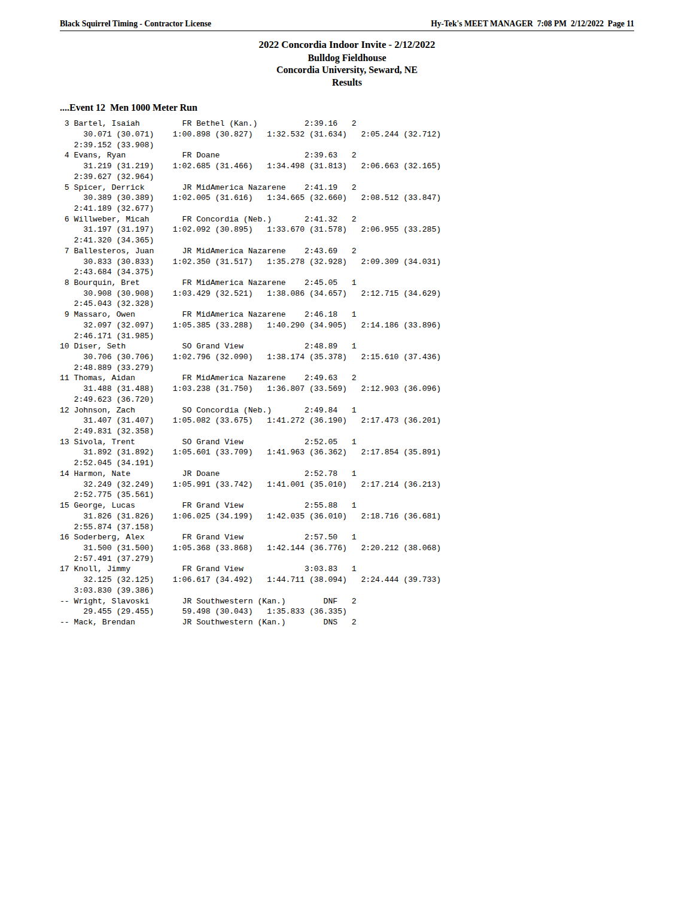Black Squirrel Timing - Contractor License Hy-Tek's MEET MANAGER 7:08 PM 2/12/2022 Page 11
2022 Concordia Indoor Invite - 2/12/2022
Bulldog Fieldhouse
Concordia University, Seward, NE
Results
....Event 12 Men 1000 Meter Run
 3 Bartel, Isaiah         FR Bethel (Kan.)          2:39.16   2
     30.071 (30.071)    1:00.898 (30.827)   1:32.532 (31.634)   2:05.244 (32.712)
   2:39.152 (33.908)
 4 Evans, Ryan            FR Doane                  2:39.63   2
     31.219 (31.219)    1:02.685 (31.466)   1:34.498 (31.813)   2:06.663 (32.165)
   2:39.627 (32.964)
 5 Spicer, Derrick        JR MidAmerica Nazarene    2:41.19   2
     30.389 (30.389)    1:02.005 (31.616)   1:34.665 (32.660)   2:08.512 (33.847)
   2:41.189 (32.677)
 6 Willweber, Micah       FR Concordia (Neb.)       2:41.32   2
     31.197 (31.197)    1:02.092 (30.895)   1:33.670 (31.578)   2:06.955 (33.285)
   2:41.320 (34.365)
 7 Ballesteros, Juan      JR MidAmerica Nazarene    2:43.69   2
     30.833 (30.833)    1:02.350 (31.517)   1:35.278 (32.928)   2:09.309 (34.031)
   2:43.684 (34.375)
 8 Bourquin, Bret         FR MidAmerica Nazarene    2:45.05   1
     30.908 (30.908)    1:03.429 (32.521)   1:38.086 (34.657)   2:12.715 (34.629)
   2:45.043 (32.328)
 9 Massaro, Owen          FR MidAmerica Nazarene    2:46.18   1
     32.097 (32.097)    1:05.385 (33.288)   1:40.290 (34.905)   2:14.186 (33.896)
   2:46.171 (31.985)
10 Diser, Seth            SO Grand View             2:48.89   1
     30.706 (30.706)    1:02.796 (32.090)   1:38.174 (35.378)   2:15.610 (37.436)
   2:48.889 (33.279)
11 Thomas, Aidan          FR MidAmerica Nazarene    2:49.63   2
     31.488 (31.488)    1:03.238 (31.750)   1:36.807 (33.569)   2:12.903 (36.096)
   2:49.623 (36.720)
12 Johnson, Zach          SO Concordia (Neb.)       2:49.84   1
     31.407 (31.407)    1:05.082 (33.675)   1:41.272 (36.190)   2:17.473 (36.201)
   2:49.831 (32.358)
13 Sivola, Trent          SO Grand View             2:52.05   1
     31.892 (31.892)    1:05.601 (33.709)   1:41.963 (36.362)   2:17.854 (35.891)
   2:52.045 (34.191)
14 Harmon, Nate           JR Doane                  2:52.78   1
     32.249 (32.249)    1:05.991 (33.742)   1:41.001 (35.010)   2:17.214 (36.213)
   2:52.775 (35.561)
15 George, Lucas          FR Grand View             2:55.88   1
     31.826 (31.826)    1:06.025 (34.199)   1:42.035 (36.010)   2:18.716 (36.681)
   2:55.874 (37.158)
16 Soderberg, Alex        FR Grand View             2:57.50   1
     31.500 (31.500)    1:05.368 (33.868)   1:42.144 (36.776)   2:20.212 (38.068)
   2:57.491 (37.279)
17 Knoll, Jimmy           FR Grand View             3:03.83   1
     32.125 (32.125)    1:06.617 (34.492)   1:44.711 (38.094)   2:24.444 (39.733)
   3:03.830 (39.386)
-- Wright, Slavoski       JR Southwestern (Kan.)        DNF   2
     29.455 (29.455)      59.498 (30.043)   1:35.833 (36.335)
-- Mack, Brendan          JR Southwestern (Kan.)        DNS   2